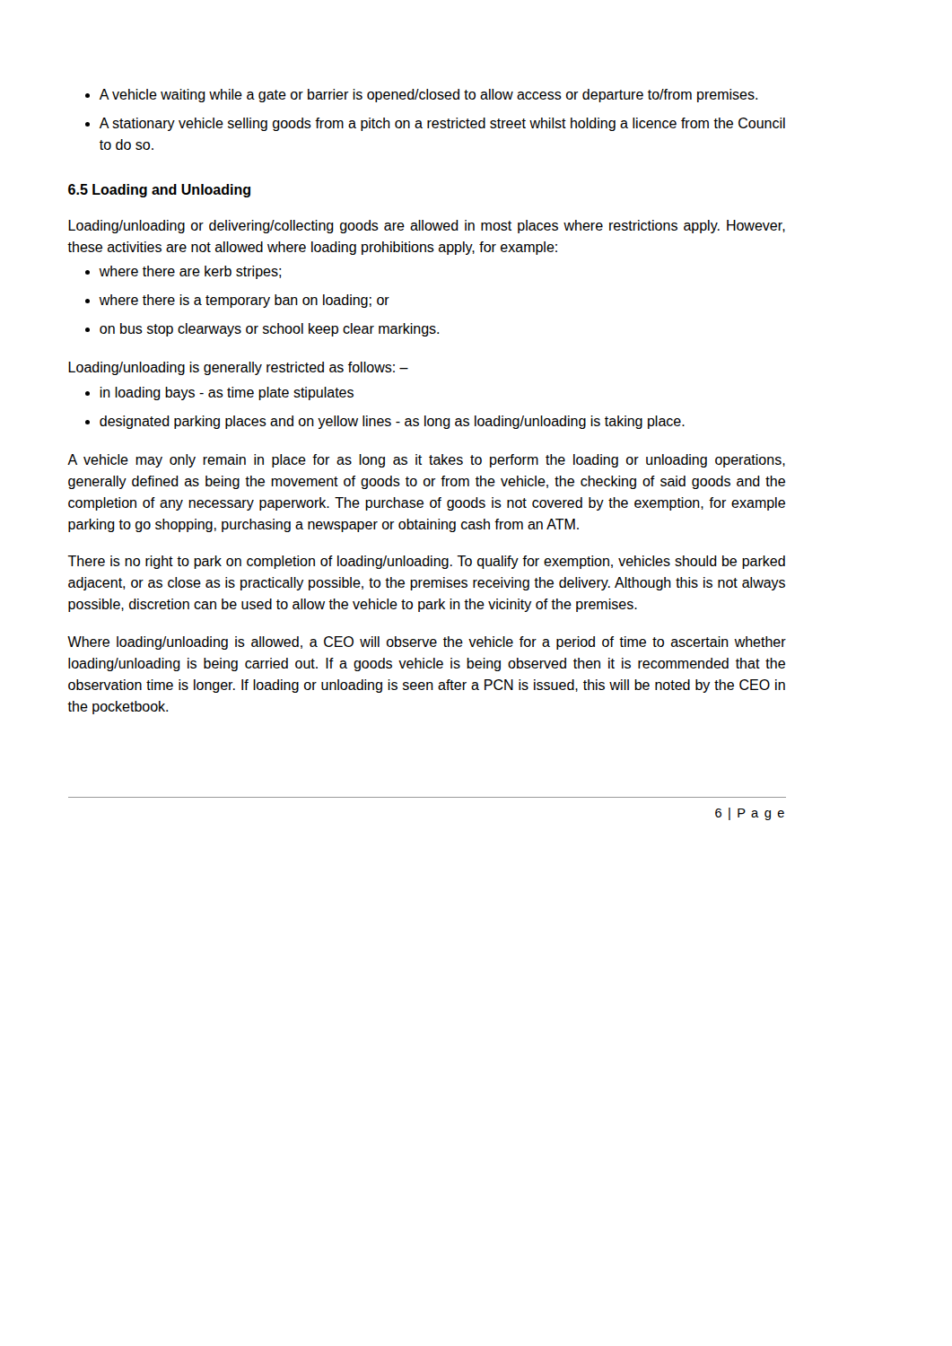A vehicle waiting while a gate or barrier is opened/closed to allow access or departure to/from premises.
A stationary vehicle selling goods from a pitch on a restricted street whilst holding a licence from the Council to do so.
6.5 Loading and Unloading
Loading/unloading or delivering/collecting goods are allowed in most places where restrictions apply. However, these activities are not allowed where loading prohibitions apply, for example:
where there are kerb stripes;
where there is a temporary ban on loading; or
on bus stop clearways or school keep clear markings.
Loading/unloading is generally restricted as follows: –
in loading bays - as time plate stipulates
designated parking places and on yellow lines - as long as loading/unloading is taking place.
A vehicle may only remain in place for as long as it takes to perform the loading or unloading operations, generally defined as being the movement of goods to or from the vehicle, the checking of said goods and the completion of any necessary paperwork. The purchase of goods is not covered by the exemption, for example parking to go shopping, purchasing a newspaper or obtaining cash from an ATM.
There is no right to park on completion of loading/unloading. To qualify for exemption, vehicles should be parked adjacent, or as close as is practically possible, to the premises receiving the delivery. Although this is not always possible, discretion can be used to allow the vehicle to park in the vicinity of the premises.
Where loading/unloading is allowed, a CEO will observe the vehicle for a period of time to ascertain whether loading/unloading is being carried out. If a goods vehicle is being observed then it is recommended that the observation time is longer. If loading or unloading is seen after a PCN is issued, this will be noted by the CEO in the pocketbook.
6 | P a g e